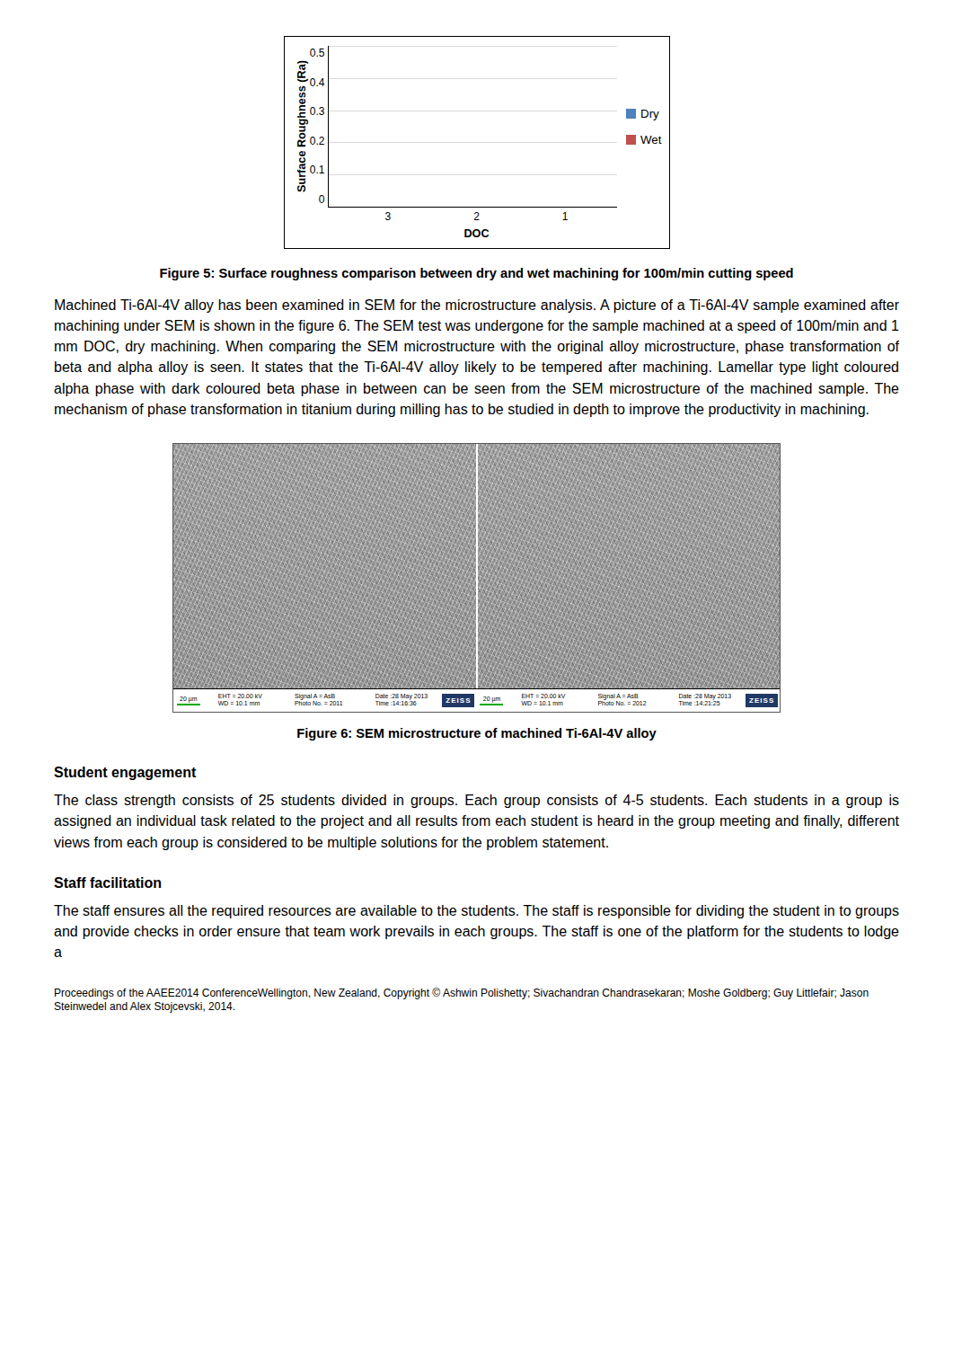Surface Roughness (Ra)
0.5 0.4 0.3 0.2 0.1 0
Dry
Wet
321
DOC
Figure 5: Surface roughness comparison between dry and wet machining for 100m/min cutting speed
Machined Ti-6Al-4V alloy has been examined in SEM for the microstructure analysis. A picture of a Ti-6Al-4V sample examined after machining under SEM is shown in the figure 6. The SEM test was undergone for the sample machined at a speed of 100m/min and 1 mm DOC, dry machining. When comparing the SEM microstructure with the original alloy microstructure, phase transformation of beta and alpha alloy is seen. It states that the Ti-6Al-4V alloy likely to be tempered after machining. Lamellar type light coloured alpha phase with dark coloured beta phase in between can be seen from the SEM microstructure of the machined sample. The mechanism of phase transformation in titanium during milling has to be studied in depth to improve the productivity in machining.
20 µm
EHT = 20.00 kV
WD = 10.1 mm
Signal A = AsB
Photo No. = 2011
Date :28 May 2013
Time :14:16:36
ZEISS
20 µm
EHT = 20.00 kV
WD = 10.1 mm
Signal A = AsB
Photo No. = 2012
Date :28 May 2013
Time :14:21:25
ZEISS
Figure 6: SEM microstructure of machined Ti-6Al-4V alloy
Student engagement
The class strength consists of 25 students divided in groups. Each group consists of 4-5 students. Each students in a group is assigned an individual task related to the project and all results from each student is heard in the group meeting and finally, different views from each group is considered to be multiple solutions for the problem statement.
Staff facilitation
The staff ensures all the required resources are available to the students. The staff is responsible for dividing the student in to groups and provide checks in order ensure that team work prevails in each groups. The staff is one of the platform for the students to lodge a
Proceedings of the AAEE2014 ConferenceWellington, New Zealand, Copyright © Ashwin Polishetty; Sivachandran Chandrasekaran; Moshe Goldberg; Guy Littlefair; Jason Steinwedel and Alex Stojcevski, 2014.